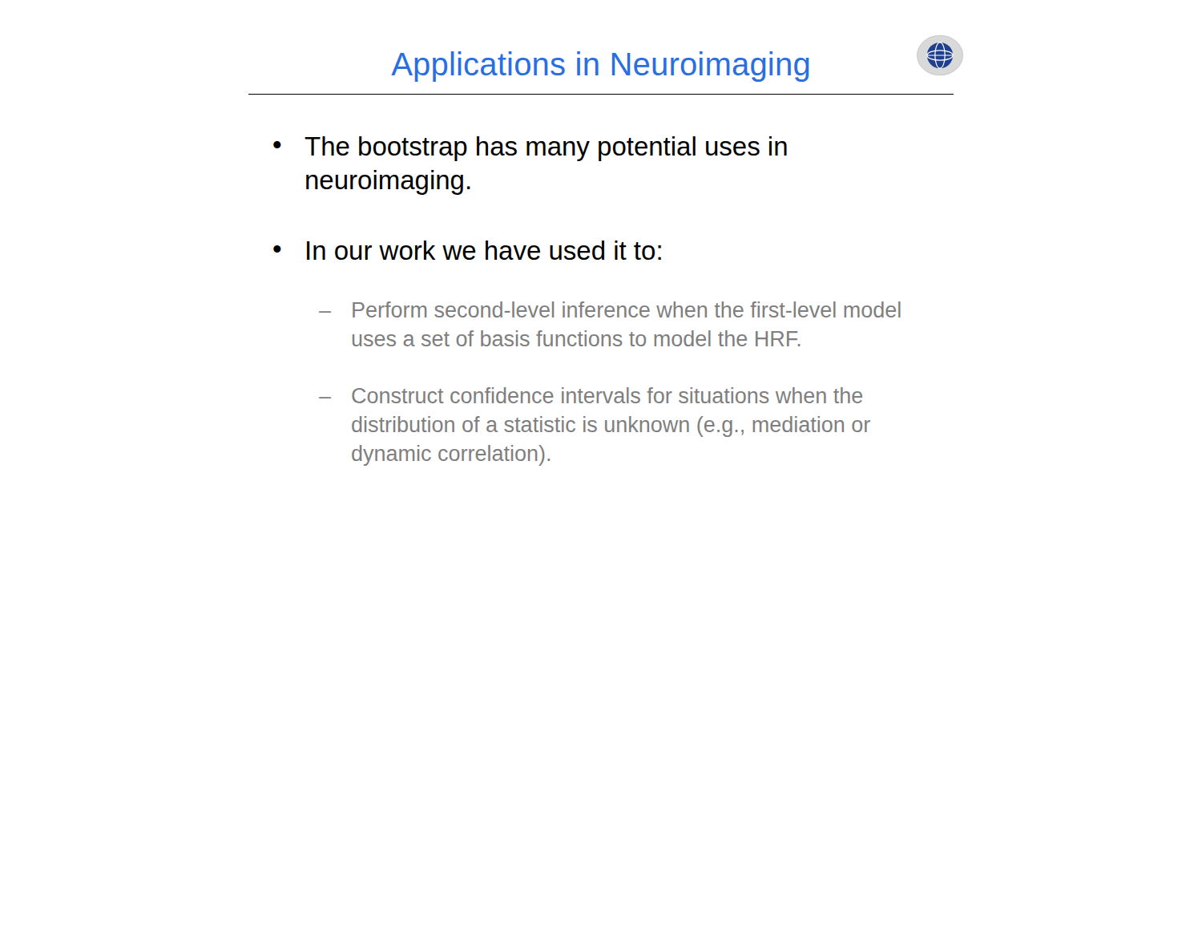Applications in Neuroimaging
The bootstrap has many potential uses in neuroimaging.
In our work we have used it to:
Perform second-level inference when the first-level model uses a set of basis functions to model the HRF.
Construct confidence intervals for situations when the distribution of a statistic is unknown (e.g., mediation or dynamic correlation).